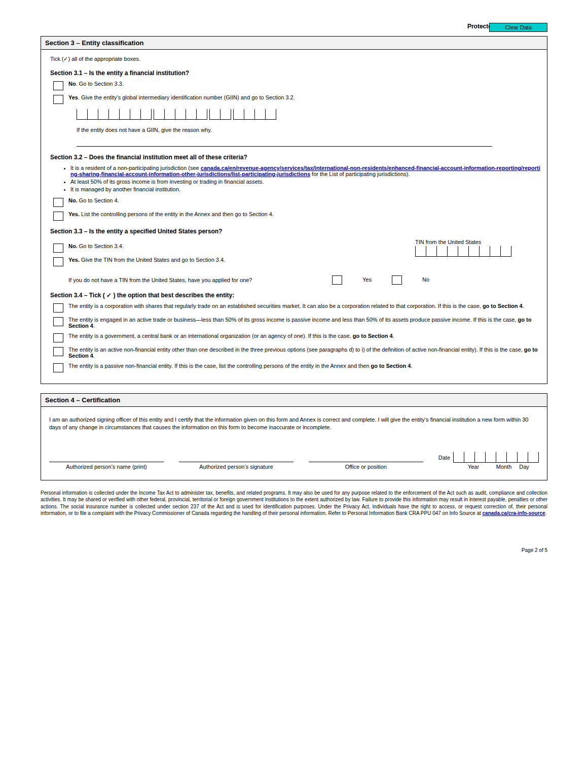Clear Data
Protected B when completed
Section 3 – Entity classification
Tick (✓) all of the appropriate boxes.
Section 3.1 – Is the entity a financial institution?
No. Go to Section 3.3.
Yes. Give the entity’s global intermediary identification number (GIIN) and go to Section 3.2.
If the entity does not have a GIIN, give the reason why.
Section 3.2 – Does the financial institution meet all of these criteria?
It is a resident of a non-participating jurisdiction (see canada.ca/en/revenue-agency/services/tax/international-non-residents/enhanced-financial-account-information-reporting/reporting-sharing-financial-account-information-other-jurisdictions/list-participating-jurisdictions for the List of participating jurisdictions).
At least 50% of its gross income is from investing or trading in financial assets.
It is managed by another financial institution.
No. Go to Section 4.
Yes. List the controlling persons of the entity in the Annex and then go to Section 4.
Section 3.3 – Is the entity a specified United States person?
No. Go to Section 3.4.
Yes. Give the TIN from the United States and go to Section 3.4.
TIN from the United States
If you do not have a TIN from the United States, have you applied for one?
Yes No
Section 3.4 – Tick ( ✓ ) the option that best describes the entity:
The entity is a corporation with shares that regularly trade on an established securities market. It can also be a corporation related to that corporation. If this is the case, go to Section 4.
The entity is engaged in an active trade or business—less than 50% of its gross income is passive income and less than 50% of its assets produce passive income. If this is the case, go to Section 4.
The entity is a government, a central bank or an international organization (or an agency of one). If this is the case, go to Section 4.
The entity is an active non-financial entity other than one described in the three previous options (see paragraphs d) to i) of the definition of active non-financial entity). If this is the case, go to Section 4.
The entity is a passive non-financial entity. If this is the case, list the controlling persons of the entity in the Annex and then go to Section 4.
Section 4 – Certification
I am an authorized signing officer of this entity and I certify that the information given on this form and Annex is correct and complete. I will give the entity’s financial institution a new form within 30 days of any change in circumstances that causes the information on this form to become inaccurate or incomplete.
Authorized person’s name (print)
Authorized person’s signature
Office or position
Date
Year Month Day
Personal information is collected under the Income Tax Act to administer tax, benefits, and related programs. It may also be used for any purpose related to the enforcement of the Act such as audit, compliance and collection activities. It may be shared or verified with other federal, provincial, territorial or foreign government institutions to the extent authorized by law. Failure to provide this information may result in interest payable, penalties or other actions. The social insurance number is collected under section 237 of the Act and is used for identification purposes. Under the Privacy Act, individuals have the right to access, or request correction of, their personal information, or to file a complaint with the Privacy Commissioner of Canada regarding the handling of their personal information. Refer to Personal Information Bank CRA PPU 047 on Info Source at canada.ca/cra-info-source.
Page 2 of 5